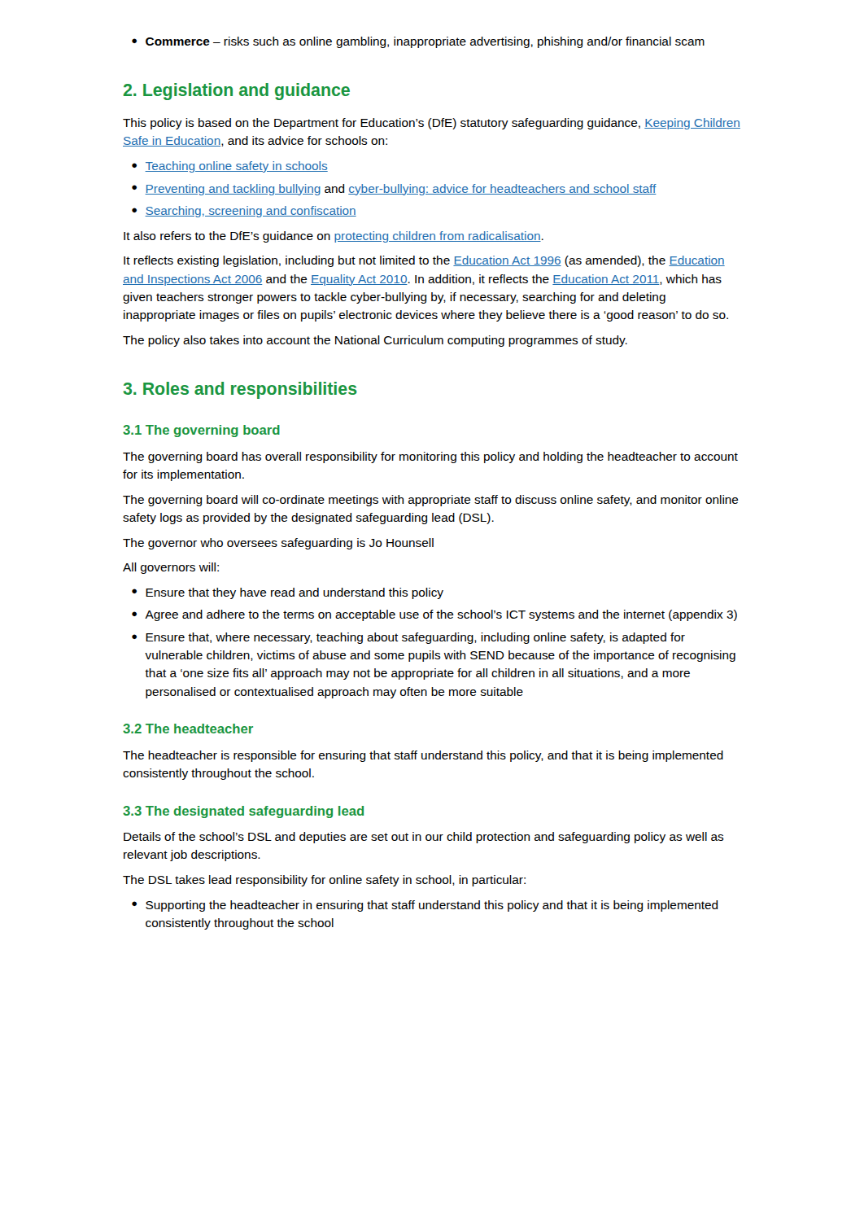Commerce – risks such as online gambling, inappropriate advertising, phishing and/or financial scam
2. Legislation and guidance
This policy is based on the Department for Education’s (DfE) statutory safeguarding guidance, Keeping Children Safe in Education, and its advice for schools on:
Teaching online safety in schools
Preventing and tackling bullying and cyber-bullying: advice for headteachers and school staff
Searching, screening and confiscation
It also refers to the DfE’s guidance on protecting children from radicalisation.
It reflects existing legislation, including but not limited to the Education Act 1996 (as amended), the Education and Inspections Act 2006 and the Equality Act 2010. In addition, it reflects the Education Act 2011, which has given teachers stronger powers to tackle cyber-bullying by, if necessary, searching for and deleting inappropriate images or files on pupils’ electronic devices where they believe there is a ‘good reason’ to do so.
The policy also takes into account the National Curriculum computing programmes of study.
3. Roles and responsibilities
3.1 The governing board
The governing board has overall responsibility for monitoring this policy and holding the headteacher to account for its implementation.
The governing board will co-ordinate meetings with appropriate staff to discuss online safety, and monitor online safety logs as provided by the designated safeguarding lead (DSL).
The governor who oversees safeguarding is Jo Hounsell
All governors will:
Ensure that they have read and understand this policy
Agree and adhere to the terms on acceptable use of the school’s ICT systems and the internet (appendix 3)
Ensure that, where necessary, teaching about safeguarding, including online safety, is adapted for vulnerable children, victims of abuse and some pupils with SEND because of the importance of recognising that a ‘one size fits all’ approach may not be appropriate for all children in all situations, and a more personalised or contextualised approach may often be more suitable
3.2 The headteacher
The headteacher is responsible for ensuring that staff understand this policy, and that it is being implemented consistently throughout the school.
3.3 The designated safeguarding lead
Details of the school’s DSL and deputies are set out in our child protection and safeguarding policy as well as relevant job descriptions.
The DSL takes lead responsibility for online safety in school, in particular:
Supporting the headteacher in ensuring that staff understand this policy and that it is being implemented consistently throughout the school